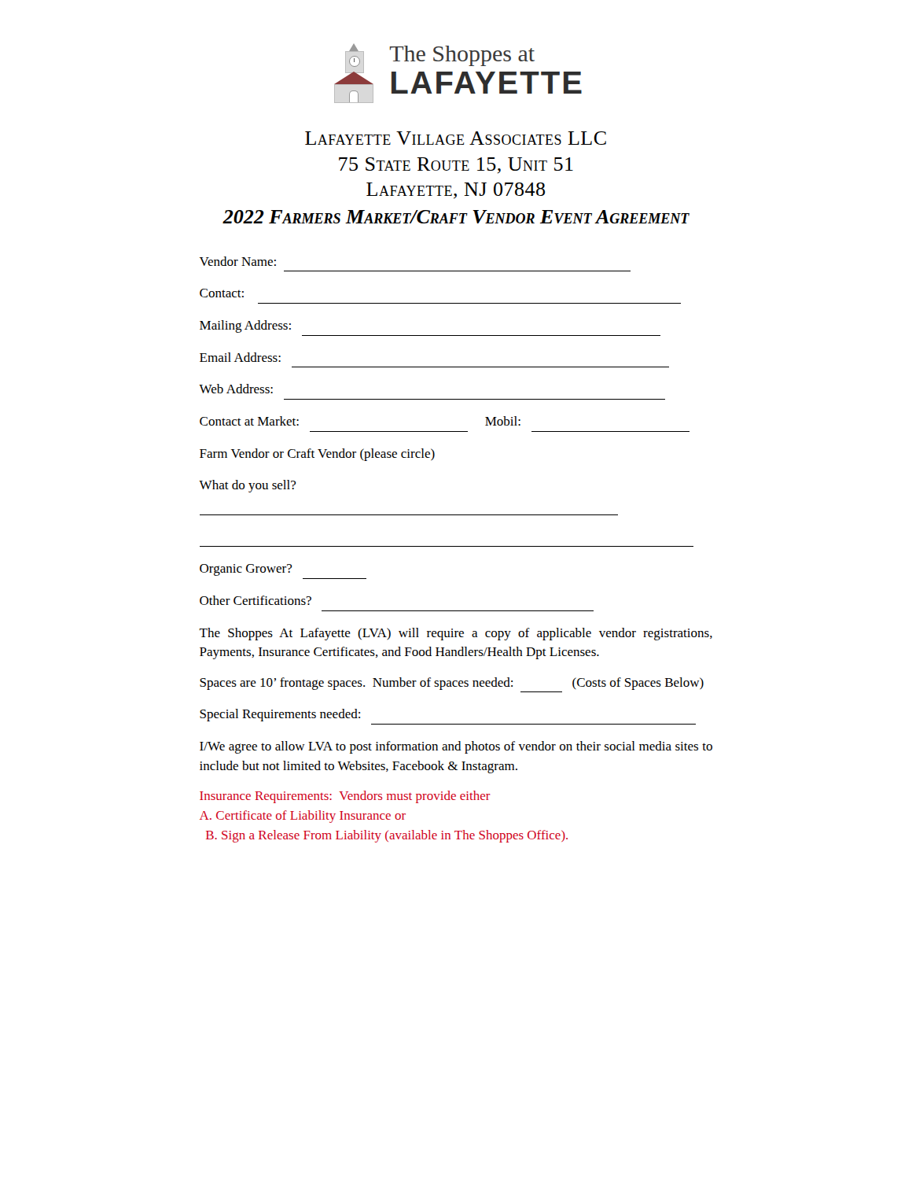The Shoppes at
LAFAYETTE
Lafayette Village Associates LLC
75 State Route 15, Unit 51
Lafayette, NJ 07848
2022 Farmers Market/Craft Vendor Event Agreement
Vendor Name:
Contact:
Mailing Address:
Email Address:
Web Address:
Contact at Market: Mobil:
Farm Vendor or Craft Vendor (please circle)
What do you sell?
Organic Grower?
Other Certifications?
The Shoppes At Lafayette (LVA) will require a copy of applicable vendor registrations, Payments, Insurance Certificates, and Food Handlers/Health Dpt Licenses.
Spaces are 10’ frontage spaces. Number of spaces needed: (Costs of Spaces Below)
Special Requirements needed:
I/We agree to allow LVA to post information and photos of vendor on their social media sites to include but not limited to Websites, Facebook & Instagram.
Insurance Requirements: Vendors must provide either
A. Certificate of Liability Insurance or
B. Sign a Release From Liability (available in The Shoppes Office).